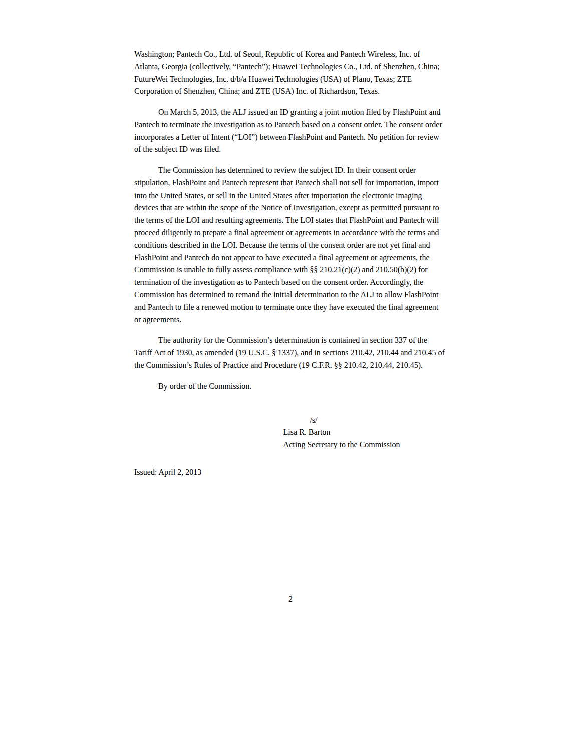Washington; Pantech Co., Ltd. of Seoul, Republic of Korea and Pantech Wireless, Inc. of Atlanta, Georgia (collectively, “Pantech”); Huawei Technologies Co., Ltd. of Shenzhen, China; FutureWei Technologies, Inc. d/b/a Huawei Technologies (USA) of Plano, Texas; ZTE Corporation of Shenzhen, China; and ZTE (USA) Inc. of Richardson, Texas.
On March 5, 2013, the ALJ issued an ID granting a joint motion filed by FlashPoint and Pantech to terminate the investigation as to Pantech based on a consent order. The consent order incorporates a Letter of Intent (“LOI”) between FlashPoint and Pantech. No petition for review of the subject ID was filed.
The Commission has determined to review the subject ID. In their consent order stipulation, FlashPoint and Pantech represent that Pantech shall not sell for importation, import into the United States, or sell in the United States after importation the electronic imaging devices that are within the scope of the Notice of Investigation, except as permitted pursuant to the terms of the LOI and resulting agreements. The LOI states that FlashPoint and Pantech will proceed diligently to prepare a final agreement or agreements in accordance with the terms and conditions described in the LOI. Because the terms of the consent order are not yet final and FlashPoint and Pantech do not appear to have executed a final agreement or agreements, the Commission is unable to fully assess compliance with §§ 210.21(c)(2) and 210.50(b)(2) for termination of the investigation as to Pantech based on the consent order. Accordingly, the Commission has determined to remand the initial determination to the ALJ to allow FlashPoint and Pantech to file a renewed motion to terminate once they have executed the final agreement or agreements.
The authority for the Commission’s determination is contained in section 337 of the Tariff Act of 1930, as amended (19 U.S.C. § 1337), and in sections 210.42, 210.44 and 210.45 of the Commission’s Rules of Practice and Procedure (19 C.F.R. §§ 210.42, 210.44, 210.45).
By order of the Commission.
/s/ Lisa R. Barton Acting Secretary to the Commission
Issued: April 2, 2013
2